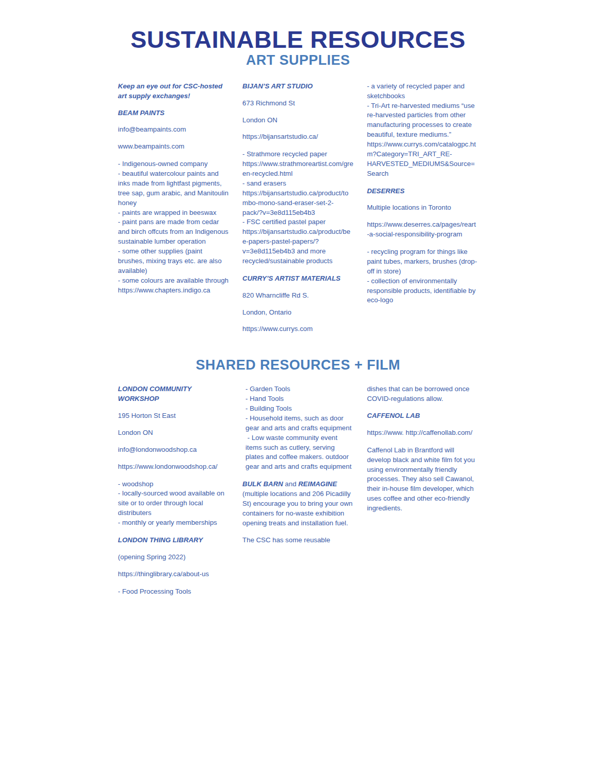Sustainable Resources
Art Supplies
Keep an eye out for CSC-hosted art supply exchanges!
Beam Paints
info@beampaints.com
www.beampaints.com
- Indigenous-owned company
- beautiful watercolour paints and inks made from lightfast pigments, tree sap, gum arabic, and Manitoulin honey
- paints are wrapped in beeswax
- paint pans are made from cedar and birch offcuts from an Indigenous sustainable lumber operation
- some other supplies (paint brushes, mixing trays etc. are also available)
- some colours are available through https://www.chapters.indigo.ca
Bijan’s Art Studio
673 Richmond St
London ON
https://bijansartstudio.ca/
- Strathmore recycled paper https://www.strathmoreartist.com/green-recycled.html
- sand erasers https://bijansartstudio.ca/product/tombo-mono-sand-eraser-set-2-pack/?v=3e8d115eb4b3
- FSC certified pastel paper https://bijansartstudio.ca/product/bee-papers-pastel-papers/?v=3e8d115eb4b3 and more recycled/sustainable products
Curry’s Artist Materials
820 Wharncliffe Rd S.
London, Ontario
https://www.currys.com
- a variety of recycled paper and sketchbooks
- Tri-Art re-harvested mediums “use re-harvested particles from other manufacturing processes to create beautiful, texture mediums.” https://www.currys.com/catalogpc.htm?Category=TRI_ART_RE-HARVESTED_MEDIUMS&Source=Search
DeSerres
Multiple locations in Toronto
https://www.deserres.ca/pages/reart-a-social-responsibility-program
- recycling program for things like paint tubes, markers, brushes (drop-off in store)
- collection of environmentally responsible products, identifiable by eco-logo
Shared Resources + Film
London Community Workshop
195 Horton St East
London ON
info@londonwoodshop.ca
https://www.londonwoodshop.ca/
- woodshop
- locally-sourced wood available on site or to order through local distributers
- monthly or yearly memberships
London Thing Library
(opening Spring 2022)
https://thinglibrary.ca/about-us
- Food Processing Tools
- Garden Tools
- Hand Tools
- Building Tools
- Household items, such as door gear and arts and crafts equipment
- Low waste community event items such as cutlery, serving plates and coffee makers. outdoor gear and arts and crafts equipment
Bulk Barn and Reimagine (multiple locations and 206 Picadilly St) encourage you to bring your own containers for no-waste exhibition opening treats and installation fuel.
The CSC has some reusable
dishes that can be borrowed once COVID-regulations allow.
Caffenol Lab
https://www. http://caffenollab.com/
Caffenol Lab in Brantford will develop black and white film fot you using environmentally friendly processes. They also sell Cawanol, their in-house film developer, which uses coffee and other eco-friendly ingredients.